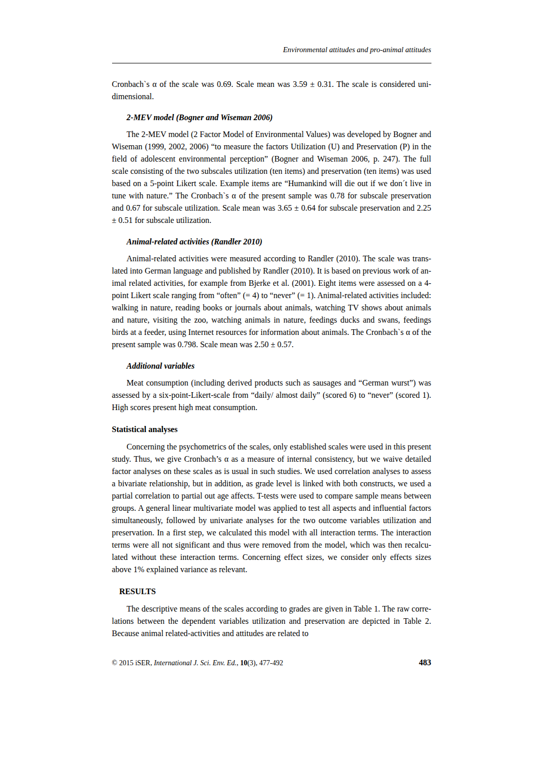Environmental attitudes and pro-animal attitudes
Cronbach`s α of the scale was 0.69. Scale mean was 3.59 ± 0.31. The scale is considered uni-dimensional.
2-MEV model (Bogner and Wiseman 2006)
The 2-MEV model (2 Factor Model of Environmental Values) was developed by Bogner and Wiseman (1999, 2002, 2006) “to measure the factors Utilization (U) and Preservation (P) in the field of adolescent environmental perception” (Bogner and Wiseman 2006, p. 247). The full scale consisting of the two subscales utilization (ten items) and preservation (ten items) was used based on a 5-point Likert scale. Example items are “Humankind will die out if we don´t live in tune with nature.” The Cronbach`s α of the present sample was 0.78 for subscale preservation and 0.67 for subscale utilization. Scale mean was 3.65 ± 0.64 for subscale preservation and 2.25 ± 0.51 for subscale utilization.
Animal-related activities (Randler 2010)
Animal-related activities were measured according to Randler (2010). The scale was translated into German language and published by Randler (2010). It is based on previous work of animal related activities, for example from Bjerke et al. (2001). Eight items were assessed on a 4-point Likert scale ranging from “often” (= 4) to “never” (= 1). Animal-related activities included: walking in nature, reading books or journals about animals, watching TV shows about animals and nature, visiting the zoo, watching animals in nature, feedings ducks and swans, feedings birds at a feeder, using Internet resources for information about animals. The Cronbach`s α of the present sample was 0.798. Scale mean was 2.50 ± 0.57.
Additional variables
Meat consumption (including derived products such as sausages and “German wurst”) was assessed by a six-point-Likert-scale from “daily/ almost daily” (scored 6) to “never” (scored 1). High scores present high meat consumption.
Statistical analyses
Concerning the psychometrics of the scales, only established scales were used in this present study. Thus, we give Cronbach’s α as a measure of internal consistency, but we waive detailed factor analyses on these scales as is usual in such studies. We used correlation analyses to assess a bivariate relationship, but in addition, as grade level is linked with both constructs, we used a partial correlation to partial out age affects. T-tests were used to compare sample means between groups. A general linear multivariate model was applied to test all aspects and influential factors simultaneously, followed by univariate analyses for the two outcome variables utilization and preservation. In a first step, we calculated this model with all interaction terms. The interaction terms were all not significant and thus were removed from the model, which was then recalculated without these interaction terms. Concerning effect sizes, we consider only effects sizes above 1% explained variance as relevant.
RESULTS
The descriptive means of the scales according to grades are given in Table 1. The raw correlations between the dependent variables utilization and preservation are depicted in Table 2. Because animal related-activities and attitudes are related to
© 2015 iSER, International J. Sci. Env. Ed., 10(3), 477-492 483